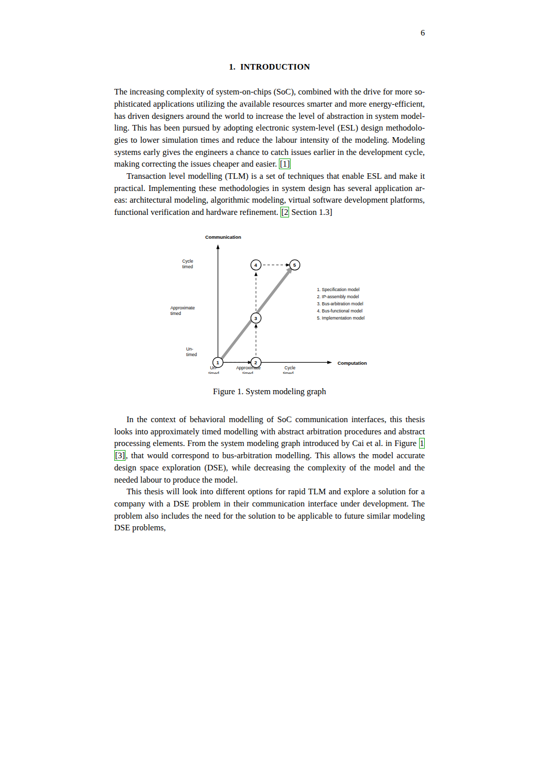6
1. INTRODUCTION
The increasing complexity of system-on-chips (SoC), combined with the drive for more sophisticated applications utilizing the available resources smarter and more energy-efficient, has driven designers around the world to increase the level of abstraction in system modelling. This has been pursued by adopting electronic system-level (ESL) design methodologies to lower simulation times and reduce the labour intensity of the modeling. Modeling systems early gives the engineers a chance to catch issues earlier in the development cycle, making correcting the issues cheaper and easier. [1]
Transaction level modelling (TLM) is a set of techniques that enable ESL and make it practical. Implementing these methodologies in system design has several application areas: architectural modeling, algorithmic modeling, virtual software development platforms, functional verification and hardware refinement. [2 Section 1.3]
Communication Cycle timed Approximate timed Un- timed Un- timed Approximate timed Cycle timed Computation 1 2 3 4 5 1. Specification model 2. IP-assembly model 3. Bus-arbitration model 4. Bus-functional model 5. Implementation model
Figure 1. System modeling graph
In the context of behavioral modelling of SoC communication interfaces, this thesis looks into approximately timed modelling with abstract arbitration procedures and abstract processing elements. From the system modeling graph introduced by Cai et al. in Figure 1 [3], that would correspond to bus-arbitration modelling. This allows the model accurate design space exploration (DSE), while decreasing the complexity of the model and the needed labour to produce the model.
This thesis will look into different options for rapid TLM and explore a solution for a company with a DSE problem in their communication interface under development. The problem also includes the need for the solution to be applicable to future similar modeling DSE problems,